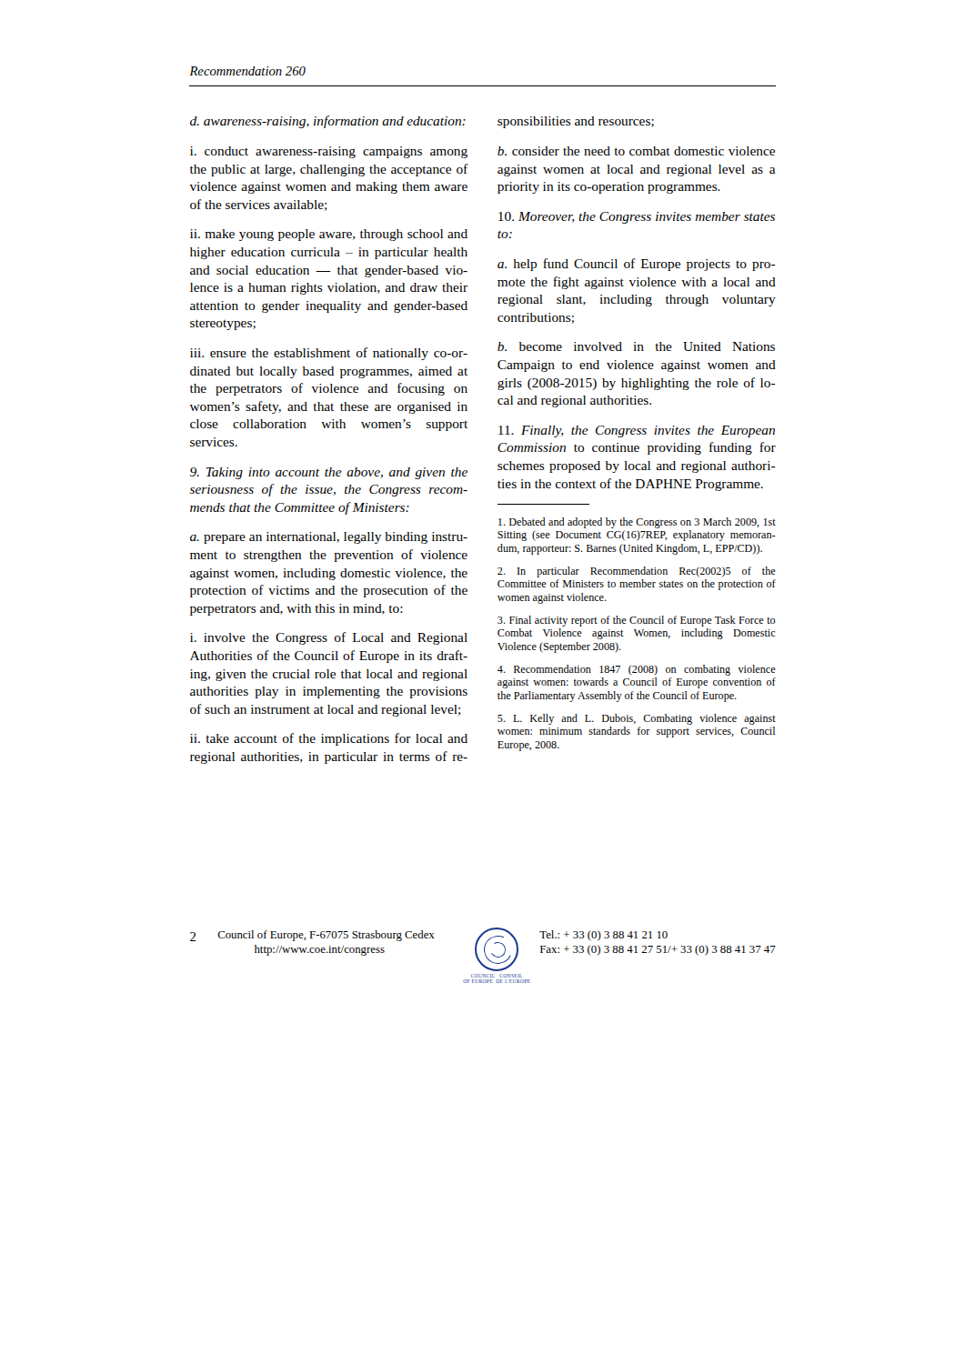Recommendation 260
d. awareness-raising, information and education:
i. conduct awareness-raising campaigns among the public at large, challenging the acceptance of violence against women and making them aware of the services available;
ii. make young people aware, through school and higher education curricula – in particular health and social education — that gender-based violence is a human rights violation, and draw their attention to gender inequality and gender-based stereotypes;
iii. ensure the establishment of nationally co-ordinated but locally based programmes, aimed at the perpetrators of violence and focusing on women’s safety, and that these are organised in close collaboration with women’s support services.
9. Taking into account the above, and given the seriousness of the issue, the Congress recommends that the Committee of Ministers:
a. prepare an international, legally binding instrument to strengthen the prevention of violence against women, including domestic violence, the protection of victims and the prosecution of the perpetrators and, with this in mind, to:
i. involve the Congress of Local and Regional Authorities of the Council of Europe in its drafting, given the crucial role that local and regional authorities play in implementing the provisions of such an instrument at local and regional level;
ii. take account of the implications for local and regional authorities, in particular in terms of responsibilities and resources;
b. consider the need to combat domestic violence against women at local and regional level as a priority in its co-operation programmes.
10. Moreover, the Congress invites member states to:
a. help fund Council of Europe projects to promote the fight against violence with a local and regional slant, including through voluntary contributions;
b. become involved in the United Nations Campaign to end violence against women and girls (2008-2015) by highlighting the role of local and regional authorities.
11. Finally, the Congress invites the European Commission to continue providing funding for schemes proposed by local and regional authorities in the context of the DAPHNE Programme.
1. Debated and adopted by the Congress on 3 March 2009, 1st Sitting (see Document CG(16)7REP, explanatory memorandum, rapporteur: S. Barnes (United Kingdom, L, EPP/CD)).
2. In particular Recommendation Rec(2002)5 of the Committee of Ministers to member states on the protection of women against violence.
3. Final activity report of the Council of Europe Task Force to Combat Violence against Women, including Domestic Violence (September 2008).
4. Recommendation 1847 (2008) on combating violence against women: towards a Council of Europe convention of the Parliamentary Assembly of the Council of Europe.
5. L. Kelly and L. Dubois, Combating violence against women: minimum standards for support services, Council Europe, 2008.
2
Council of Europe, F-67075 Strasbourg Cedex
http://www.coe.int/congress
COUNCIL CONSEIL
OF EUROPE DE L'EUROPE
Tel.: + 33 (0) 3 88 41 21 10
Fax: + 33 (0) 3 88 41 27 51/+ 33 (0) 3 88 41 37 47